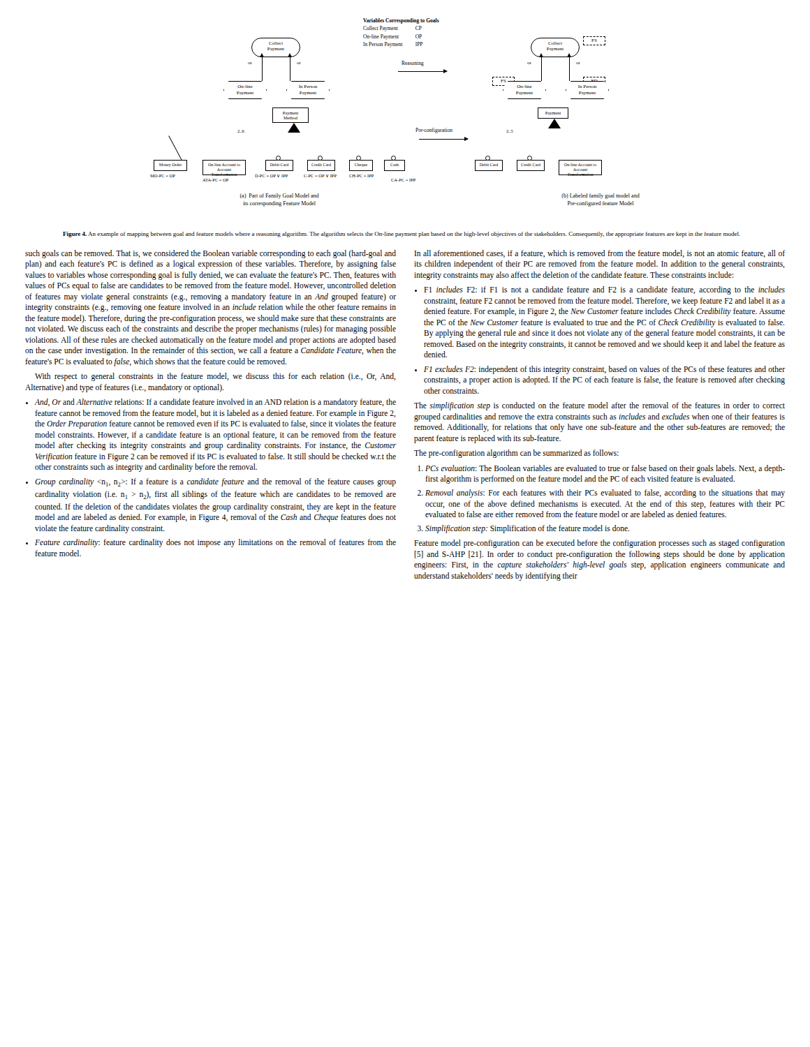Variables Corresponding to Goals
| Collect Payment | CP |
| On-line Payment | OP |
| In Person Payment | IPP |
Collect
Payment
or
or
On-line
Payment
In Person
Payment
Payment
Method
2..6
Money Order
On-line Account to
Account Transformation
Debit Card
Credit Card
Cheque
Cash
MO-PC = OP
ATA-PC = OP
D-PC = OP ∨ IPP
C-PC = OP ∨ IPP
CH-PC = IPP
CA-PC = IPP
Reasoning
Pre-configuration
Collect
Payment
FS
or
or
FS
FD
On-line
Payment
In Person
Payment
Payment
2..5
Debit Card
Credit Card
On-line Account to
Account Transformation
(a) Part of Family Goal Model and
its corresponding Feature Model
(b) Labeled family goal model and
Pre-configured feature Model
Figure 4. An example of mapping between goal and feature models where a reasoning algorithm. The algorithm selects the On-line payment plan based on the high-level objectives of the stakeholders. Consequently, the appropriate features are kept in the feature model.
such goals can be removed. That is, we considered the Boolean variable corresponding to each goal (hard-goal and plan) and each feature's PC is defined as a logical expression of these variables. Therefore, by assigning false values to variables whose corresponding goal is fully denied, we can evaluate the feature's PC. Then, features with values of PCs equal to false are candidates to be removed from the feature model. However, uncontrolled deletion of features may violate general constraints (e.g., removing a mandatory feature in an And grouped feature) or integrity constraints (e.g., removing one feature involved in an include relation while the other feature remains in the feature model). Therefore, during the pre-configuration process, we should make sure that these constraints are not violated. We discuss each of the constraints and describe the proper mechanisms (rules) for managing possible violations. All of these rules are checked automatically on the feature model and proper actions are adopted based on the case under investigation. In the remainder of this section, we call a feature a Candidate Feature, when the feature's PC is evaluated to false, which shows that the feature could be removed.
With respect to general constraints in the feature model, we discuss this for each relation (i.e., Or, And, Alternative) and type of features (i.e., mandatory or optional).
And, Or and Alternative relations: If a candidate feature involved in an AND relation is a mandatory feature, the feature cannot be removed from the feature model, but it is labeled as a denied feature. For example in Figure 2, the Order Preparation feature cannot be removed even if its PC is evaluated to false, since it violates the feature model constraints. However, if a candidate feature is an optional feature, it can be removed from the feature model after checking its integrity constraints and group cardinality constraints. For instance, the Customer Verification feature in Figure 2 can be removed if its PC is evaluated to false. It still should be checked w.r.t the other constraints such as integrity and cardinality before the removal.
Group cardinality <n1, n2>: If a feature is a candidate feature and the removal of the feature causes group cardinality violation (i.e. n1 > n2), first all siblings of the feature which are candidates to be removed are counted. If the deletion of the candidates violates the group cardinality constraint, they are kept in the feature model and are labeled as denied. For example, in Figure 4, removal of the Cash and Cheque features does not violate the feature cardinality constraint.
Feature cardinality: feature cardinality does not impose any limitations on the removal of features from the feature model.
In all aforementioned cases, if a feature, which is removed from the feature model, is not an atomic feature, all of its children independent of their PC are removed from the feature model. In addition to the general constraints, integrity constraints may also affect the deletion of the candidate feature. These constraints include:
F1 includes F2: if F1 is not a candidate feature and F2 is a candidate feature, according to the includes constraint, feature F2 cannot be removed from the feature model. Therefore, we keep feature F2 and label it as a denied feature. For example, in Figure 2, the New Customer feature includes Check Credibility feature. Assume the PC of the New Customer feature is evaluated to true and the PC of Check Credibility is evaluated to false. By applying the general rule and since it does not violate any of the general feature model constraints, it can be removed. Based on the integrity constraints, it cannot be removed and we should keep it and label the feature as denied.
F1 excludes F2: independent of this integrity constraint, based on values of the PCs of these features and other constraints, a proper action is adopted. If the PC of each feature is false, the feature is removed after checking other constraints.
The simplification step is conducted on the feature model after the removal of the features in order to correct grouped cardinalities and remove the extra constraints such as includes and excludes when one of their features is removed. Additionally, for relations that only have one sub-feature and the other sub-features are removed; the parent feature is replaced with its sub-feature.
The pre-configuration algorithm can be summarized as follows:
PCs evaluation: The Boolean variables are evaluated to true or false based on their goals labels. Next, a depth-first algorithm is performed on the feature model and the PC of each visited feature is evaluated.
Removal analysis: For each features with their PCs evaluated to false, according to the situations that may occur, one of the above defined mechanisms is executed. At the end of this step, features with their PC evaluated to false are either removed from the feature model or are labeled as denied features.
Simplification step: Simplification of the feature model is done.
Feature model pre-configuration can be executed before the configuration processes such as staged configuration [5] and S-AHP [21]. In order to conduct pre-configuration the following steps should be done by application engineers: First, in the capture stakeholders' high-level goals step, application engineers communicate and understand stakeholders' needs by identifying their